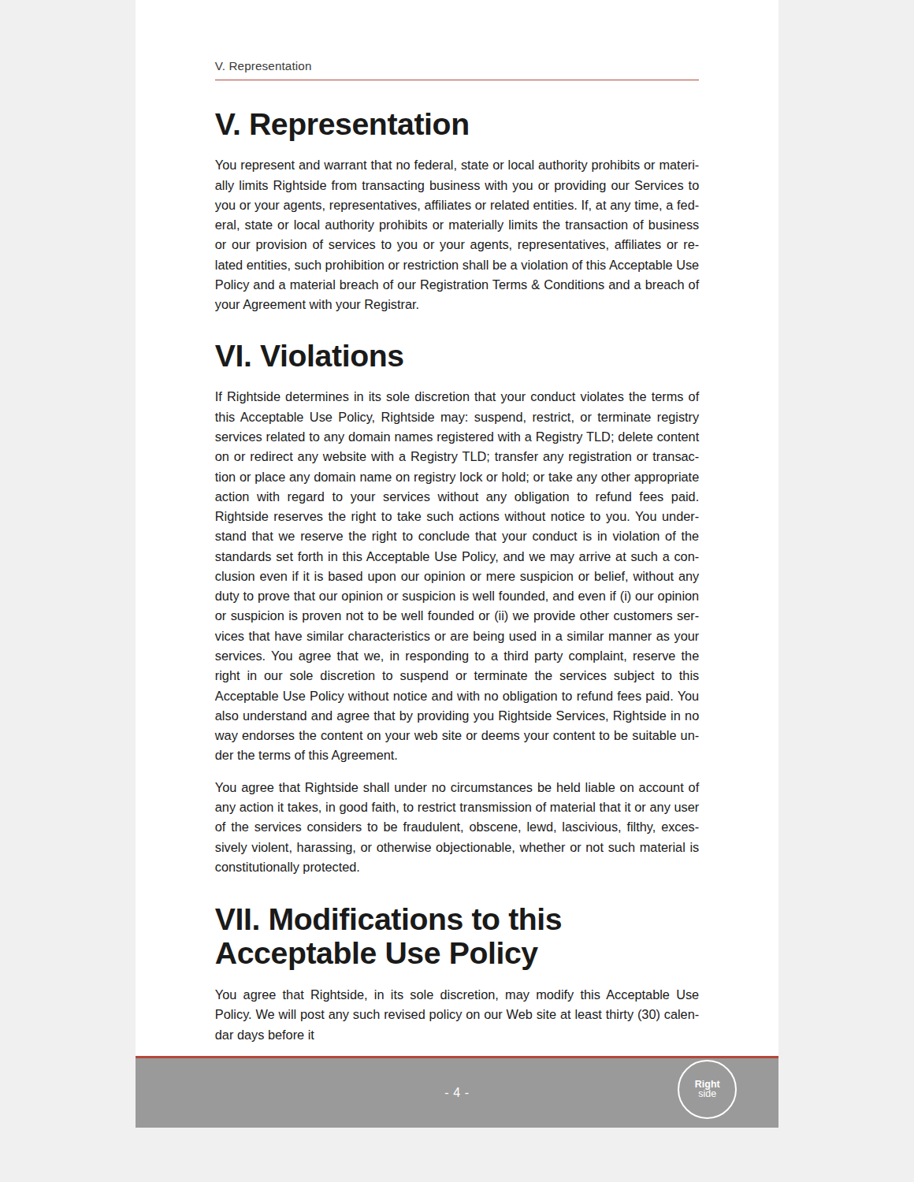V. Representation
V. Representation
You represent and warrant that no federal, state or local authority prohibits or materially limits Rightside from transacting business with you or providing our Services to you or your agents, representatives, affiliates or related entities. If, at any time, a federal, state or local authority prohibits or materially limits the transaction of business or our provision of services to you or your agents, representatives, affiliates or related entities, such prohibition or restriction shall be a violation of this Acceptable Use Policy and a material breach of our Registration Terms & Conditions and a breach of your Agreement with your Registrar.
VI. Violations
If Rightside determines in its sole discretion that your conduct violates the terms of this Acceptable Use Policy, Rightside may: suspend, restrict, or terminate registry services related to any domain names registered with a Registry TLD; delete content on or redirect any website with a Registry TLD; transfer any registration or transaction or place any domain name on registry lock or hold; or take any other appropriate action with regard to your services without any obligation to refund fees paid. Rightside reserves the right to take such actions without notice to you. You understand that we reserve the right to conclude that your conduct is in violation of the standards set forth in this Acceptable Use Policy, and we may arrive at such a conclusion even if it is based upon our opinion or mere suspicion or belief, without any duty to prove that our opinion or suspicion is well founded, and even if (i) our opinion or suspicion is proven not to be well founded or (ii) we provide other customers services that have similar characteristics or are being used in a similar manner as your services. You agree that we, in responding to a third party complaint, reserve the right in our sole discretion to suspend or terminate the services subject to this Acceptable Use Policy without notice and with no obligation to refund fees paid. You also understand and agree that by providing you Rightside Services, Rightside in no way endorses the content on your web site or deems your content to be suitable under the terms of this Agreement.
You agree that Rightside shall under no circumstances be held liable on account of any action it takes, in good faith, to restrict transmission of material that it or any user of the services considers to be fraudulent, obscene, lewd, lascivious, filthy, excessively violent, harassing, or otherwise objectionable, whether or not such material is constitutionally protected.
VII. Modifications to this Acceptable Use Policy
You agree that Rightside, in its sole discretion, may modify this Acceptable Use Policy. We will post any such revised policy on our Web site at least thirty (30) calendar days before it
- 4 -
Right side